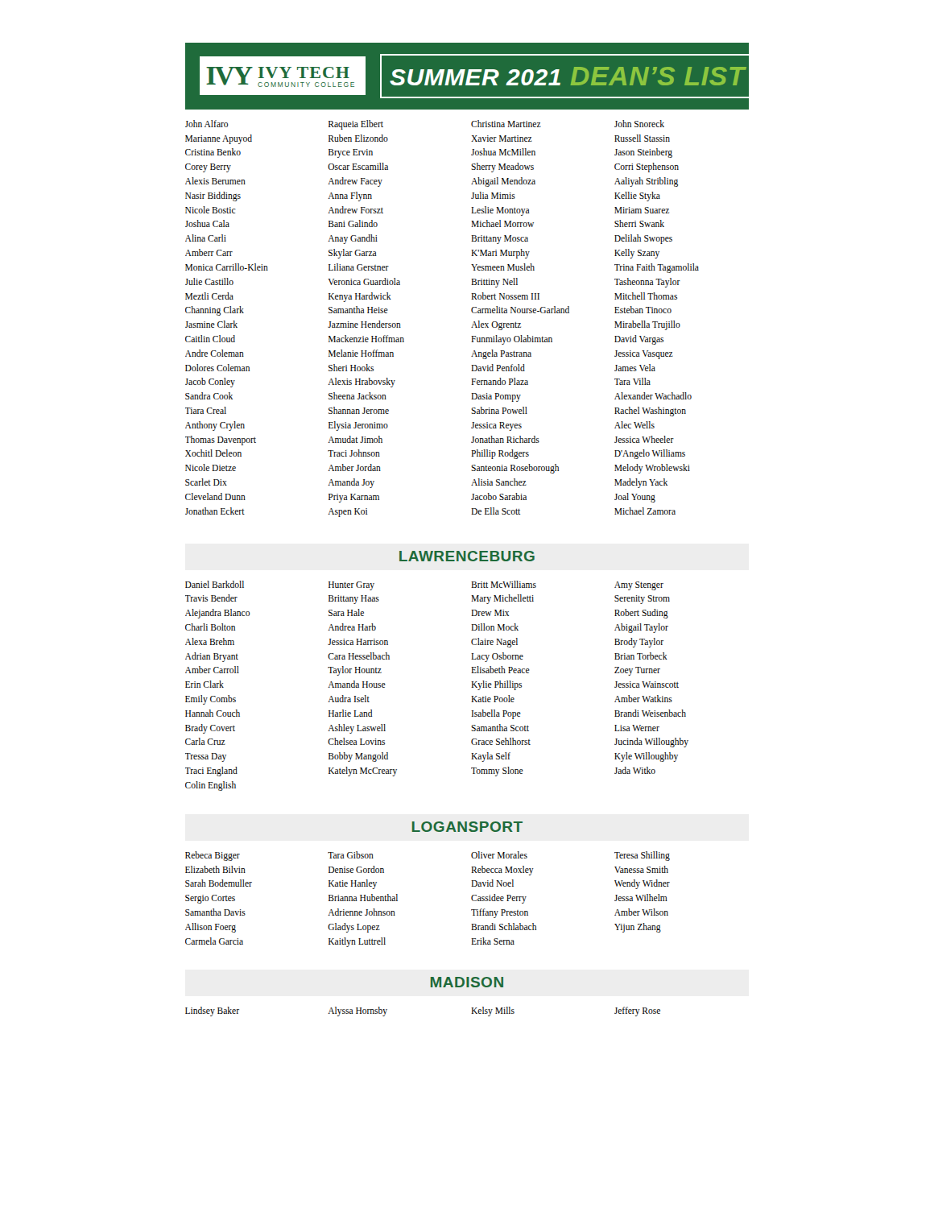IVY
IVY TECH
Community College
SUMMER 2021 DEAN’S LIST
John Alfaro
Raqueia Elbert
Christina Martinez
John Snoreck
Marianne Apuyod
Ruben Elizondo
Xavier Martinez
Russell Stassin
Cristina Benko
Bryce Ervin
Joshua McMillen
Jason Steinberg
Corey Berry
Oscar Escamilla
Sherry Meadows
Corri Stephenson
Alexis Berumen
Andrew Facey
Abigail Mendoza
Aaliyah Stribling
Nasir Biddings
Anna Flynn
Julia Mimis
Kellie Styka
Nicole Bostic
Andrew Forszt
Leslie Montoya
Miriam Suarez
Joshua Cala
Bani Galindo
Michael Morrow
Sherri Swank
Alina Carli
Anay Gandhi
Brittany Mosca
Delilah Swopes
Amberr Carr
Skylar Garza
K'Mari Murphy
Kelly Szany
Monica Carrillo-Klein
Liliana Gerstner
Yesmeen Musleh
Trina Faith Tagamolila
Julie Castillo
Veronica Guardiola
Brittiny Nell
Tasheonna Taylor
Meztli Cerda
Kenya Hardwick
Robert Nossem III
Mitchell Thomas
Channing Clark
Samantha Heise
Carmelita Nourse-Garland
Esteban Tinoco
Jasmine Clark
Jazmine Henderson
Alex Ogrentz
Mirabella Trujillo
Caitlin Cloud
Mackenzie Hoffman
Funmilayo Olabimtan
David Vargas
Andre Coleman
Melanie Hoffman
Angela Pastrana
Jessica Vasquez
Dolores Coleman
Sheri Hooks
David Penfold
James Vela
Jacob Conley
Alexis Hrabovsky
Fernando Plaza
Tara Villa
Sandra Cook
Sheena Jackson
Dasia Pompy
Alexander Wachadlo
Tiara Creal
Shannan Jerome
Sabrina Powell
Rachel Washington
Anthony Crylen
Elysia Jeronimo
Jessica Reyes
Alec Wells
Thomas Davenport
Amudat Jimoh
Jonathan Richards
Jessica Wheeler
Xochitl Deleon
Traci Johnson
Phillip Rodgers
D'Angelo Williams
Nicole Dietze
Amber Jordan
Santeonia Roseborough
Melody Wroblewski
Scarlet Dix
Amanda Joy
Alisia Sanchez
Madelyn Yack
Cleveland Dunn
Priya Karnam
Jacobo Sarabia
Joal Young
Jonathan Eckert
Aspen Koi
De Ella Scott
Michael Zamora
LAWRENCEBURG
Daniel Barkdoll
Hunter Gray
Britt McWilliams
Amy Stenger
Travis Bender
Brittany Haas
Mary Michelletti
Serenity Strom
Alejandra Blanco
Sara Hale
Drew Mix
Robert Suding
Charli Bolton
Andrea Harb
Dillon Mock
Abigail Taylor
Alexa Brehm
Jessica Harrison
Claire Nagel
Brody Taylor
Adrian Bryant
Cara Hesselbach
Lacy Osborne
Brian Torbeck
Amber Carroll
Taylor Hountz
Elisabeth Peace
Zoey Turner
Erin Clark
Amanda House
Kylie Phillips
Jessica Wainscott
Emily Combs
Audra Iselt
Katie Poole
Amber Watkins
Hannah Couch
Harlie Land
Isabella Pope
Brandi Weisenbach
Brady Covert
Ashley Laswell
Samantha Scott
Lisa Werner
Carla Cruz
Chelsea Lovins
Grace Sehlhorst
Jucinda Willoughby
Tressa Day
Bobby Mangold
Kayla Self
Kyle Willoughby
Traci England
Katelyn McCreary
Tommy Slone
Jada Witko
Colin English
LOGANSPORT
Rebeca Bigger
Tara Gibson
Oliver Morales
Teresa Shilling
Elizabeth Bilvin
Denise Gordon
Rebecca Moxley
Vanessa Smith
Sarah Bodemuller
Katie Hanley
David Noel
Wendy Widner
Sergio Cortes
Brianna Hubenthal
Cassidee Perry
Jessa Wilhelm
Samantha Davis
Adrienne Johnson
Tiffany Preston
Amber Wilson
Allison Foerg
Gladys Lopez
Brandi Schlabach
Yijun Zhang
Carmela Garcia
Kaitlyn Luttrell
Erika Serna
MADISON
Lindsey Baker
Alyssa Hornsby
Kelsy Mills
Jeffery Rose